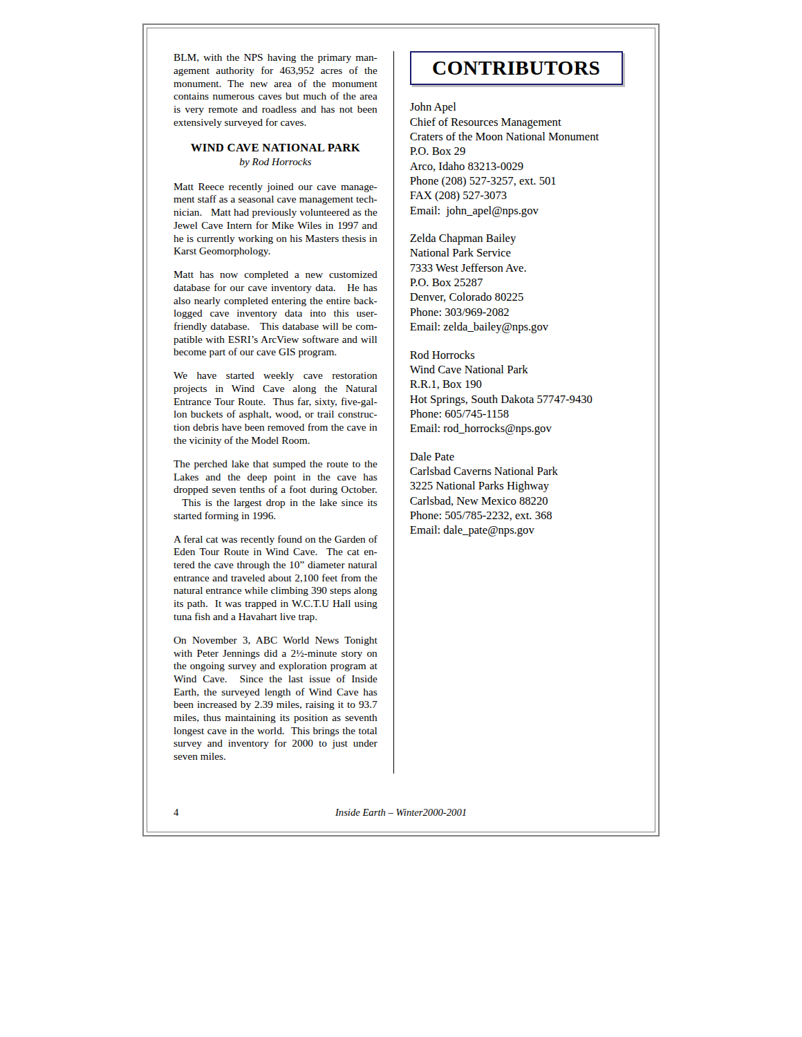BLM, with the NPS having the primary management authority for 463,952 acres of the monument. The new area of the monument contains numerous caves but much of the area is very remote and roadless and has not been extensively surveyed for caves.
WIND CAVE NATIONAL PARK
by Rod Horrocks
Matt Reece recently joined our cave management staff as a seasonal cave management technician. Matt had previously volunteered as the Jewel Cave Intern for Mike Wiles in 1997 and he is currently working on his Masters thesis in Karst Geomorphology.
Matt has now completed a new customized database for our cave inventory data. He has also nearly completed entering the entire backlogged cave inventory data into this user-friendly database. This database will be compatible with ESRI’s ArcView software and will become part of our cave GIS program.
We have started weekly cave restoration projects in Wind Cave along the Natural Entrance Tour Route. Thus far, sixty, five-gallon buckets of asphalt, wood, or trail construction debris have been removed from the cave in the vicinity of the Model Room.
The perched lake that sumped the route to the Lakes and the deep point in the cave has dropped seven tenths of a foot during October. This is the largest drop in the lake since its started forming in 1996.
A feral cat was recently found on the Garden of Eden Tour Route in Wind Cave. The cat entered the cave through the 10” diameter natural entrance and traveled about 2,100 feet from the natural entrance while climbing 390 steps along its path. It was trapped in W.C.T.U Hall using tuna fish and a Havahart live trap.
On November 3, ABC World News Tonight with Peter Jennings did a 2½-minute story on the ongoing survey and exploration program at Wind Cave. Since the last issue of Inside Earth, the surveyed length of Wind Cave has been increased by 2.39 miles, raising it to 93.7 miles, thus maintaining its position as seventh longest cave in the world. This brings the total survey and inventory for 2000 to just under seven miles.
CONTRIBUTORS
John Apel
Chief of Resources Management
Craters of the Moon National Monument
P.O. Box 29
Arco, Idaho 83213-0029
Phone (208) 527-3257, ext. 501
FAX (208) 527-3073
Email: john_apel@nps.gov
Zelda Chapman Bailey
National Park Service
7333 West Jefferson Ave.
P.O. Box 25287
Denver, Colorado 80225
Phone: 303/969-2082
Email: zelda_bailey@nps.gov
Rod Horrocks
Wind Cave National Park
R.R.1, Box 190
Hot Springs, South Dakota 57747-9430
Phone: 605/745-1158
Email: rod_horrocks@nps.gov
Dale Pate
Carlsbad Caverns National Park
3225 National Parks Highway
Carlsbad, New Mexico 88220
Phone: 505/785-2232, ext. 368
Email: dale_pate@nps.gov
4
Inside Earth – Winter2000-2001